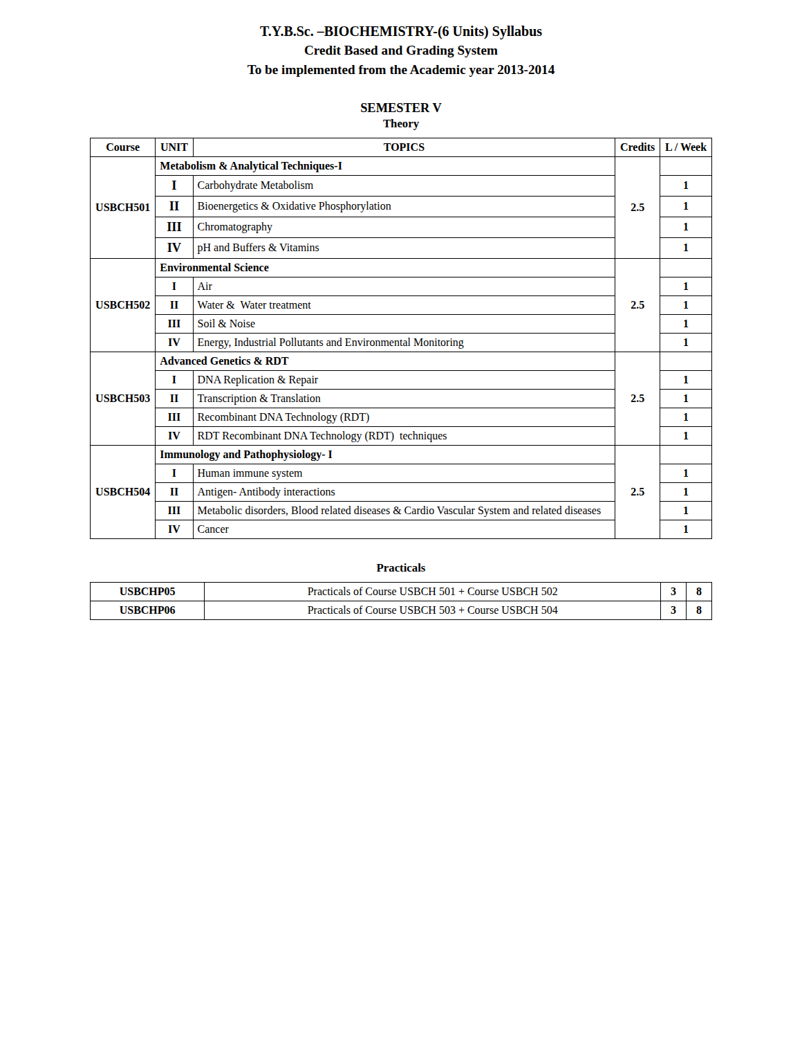T.Y.B.Sc. –BIOCHEMISTRY-(6 Units) Syllabus
Credit Based and Grading System
To be implemented from the Academic year 2013-2014
SEMESTER V
Theory
| Course | UNIT | TOPICS | Credits | L / Week |
| --- | --- | --- | --- | --- |
| USBCH501 | Metabolism & Analytical Techniques-I | 2.5 | |
| I | Carbohydrate Metabolism | 1 |
| II | Bioenergetics & Oxidative Phosphorylation | 1 |
| III | Chromatography | 1 |
| IV | pH and Buffers & Vitamins | 1 |
| USBCH502 | Environmental Science | 2.5 | |
| I | Air | 1 |
| II | Water & Water treatment | 1 |
| III | Soil & Noise | 1 |
| IV | Energy, Industrial Pollutants and Environmental Monitoring | 1 |
| USBCH503 | Advanced Genetics & RDT | 2.5 | |
| I | DNA Replication & Repair | 1 |
| II | Transcription & Translation | 1 |
| III | Recombinant DNA Technology (RDT) | 1 |
| IV | RDT Recombinant DNA Technology (RDT) techniques | 1 |
| USBCH504 | Immunology and Pathophysiology- I | 2.5 | |
| I | Human immune system | 1 |
| II | Antigen- Antibody interactions | 1 |
| III | Metabolic disorders, Blood related diseases & Cardio Vascular System and related diseases | 1 |
| IV | Cancer | 1 |
Practicals
| USBCHP05 | Practicals of Course USBCH 501 + Course USBCH 502 | 3 | 8 |
| USBCHP06 | Practicals of Course USBCH 503 + Course USBCH 504 | 3 | 8 |